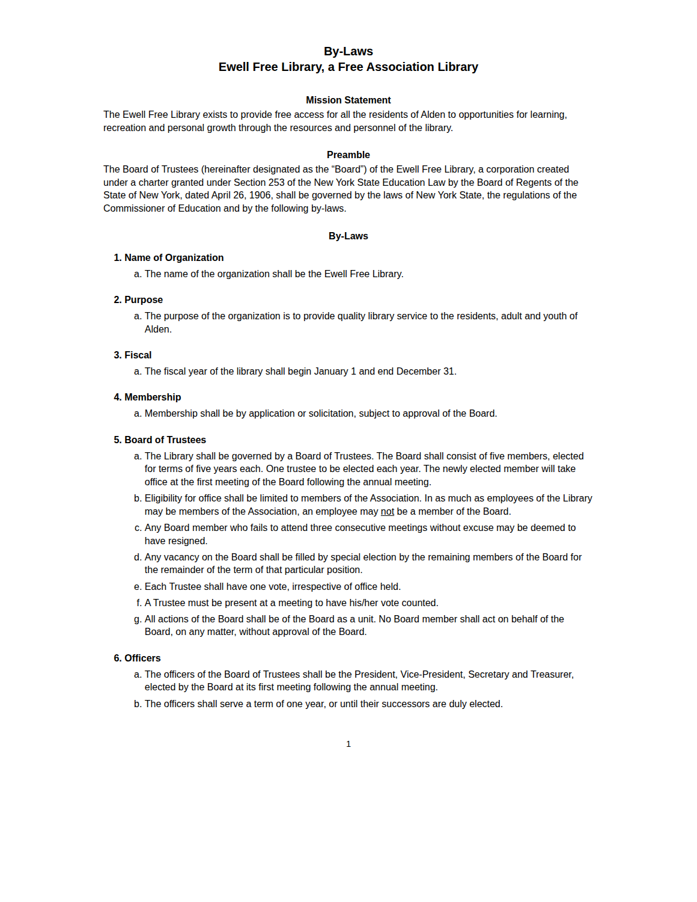By-Laws
Ewell Free Library, a Free Association Library
Mission Statement
The Ewell Free Library exists to provide free access for all the residents of Alden to opportunities for learning, recreation and personal growth through the resources and personnel of the library.
Preamble
The Board of Trustees (hereinafter designated as the “Board”) of the Ewell Free Library, a corporation created under a charter granted under Section 253 of the New York State Education Law by the Board of Regents of the State of New York, dated April 26, 1906, shall be governed by the laws of New York State, the regulations of the Commissioner of Education and by the following by-laws.
By-Laws
Name of Organization
The name of the organization shall be the Ewell Free Library.
Purpose
The purpose of the organization is to provide quality library service to the residents, adult and youth of Alden.
Fiscal
The fiscal year of the library shall begin January 1 and end December 31.
Membership
Membership shall be by application or solicitation, subject to approval of the Board.
Board of Trustees
The Library shall be governed by a Board of Trustees. The Board shall consist of five members, elected for terms of five years each. One trustee to be elected each year. The newly elected member will take office at the first meeting of the Board following the annual meeting.
Eligibility for office shall be limited to members of the Association. In as much as employees of the Library may be members of the Association, an employee may not be a member of the Board.
Any Board member who fails to attend three consecutive meetings without excuse may be deemed to have resigned.
Any vacancy on the Board shall be filled by special election by the remaining members of the Board for the remainder of the term of that particular position.
Each Trustee shall have one vote, irrespective of office held.
A Trustee must be present at a meeting to have his/her vote counted.
All actions of the Board shall be of the Board as a unit. No Board member shall act on behalf of the Board, on any matter, without approval of the Board.
Officers
The officers of the Board of Trustees shall be the President, Vice-President, Secretary and Treasurer, elected by the Board at its first meeting following the annual meeting.
The officers shall serve a term of one year, or until their successors are duly elected.
1